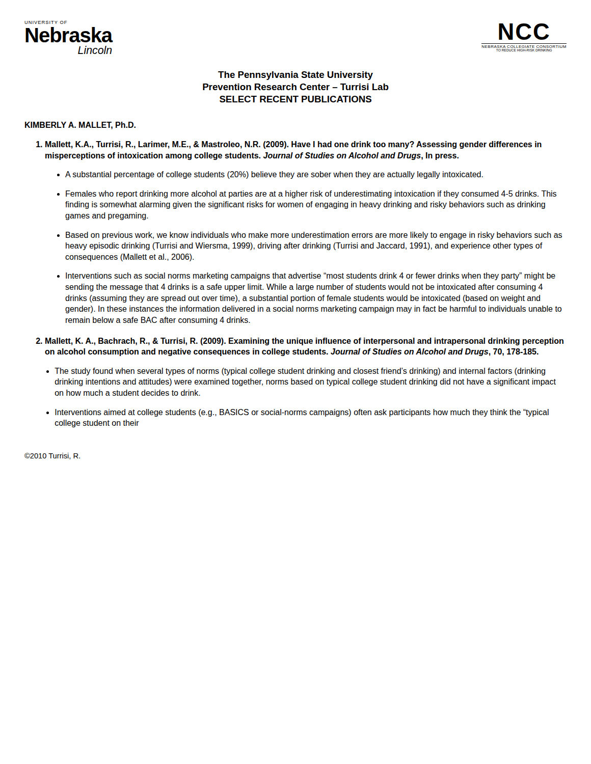UNIVERSITY OF Nebraska Lincoln
NCC NEBRASKA COLLEGIATE CONSORTIUM TO REDUCE HIGH-RISK DRINKING
The Pennsylvania State University
Prevention Research Center – Turrisi Lab
SELECT RECENT PUBLICATIONS
KIMBERLY A. MALLET, Ph.D.
Mallett, K.A., Turrisi, R., Larimer, M.E., & Mastroleo, N.R. (2009). Have I had one drink too many? Assessing gender differences in misperceptions of intoxication among college students. Journal of Studies on Alcohol and Drugs, In press.
A substantial percentage of college students (20%) believe they are sober when they are actually legally intoxicated.
Females who report drinking more alcohol at parties are at a higher risk of underestimating intoxication if they consumed 4-5 drinks. This finding is somewhat alarming given the significant risks for women of engaging in heavy drinking and risky behaviors such as drinking games and pregaming.
Based on previous work, we know individuals who make more underestimation errors are more likely to engage in risky behaviors such as heavy episodic drinking (Turrisi and Wiersma, 1999), driving after drinking (Turrisi and Jaccard, 1991), and experience other types of consequences (Mallett et al., 2006).
Interventions such as social norms marketing campaigns that advertise “most students drink 4 or fewer drinks when they party” might be sending the message that 4 drinks is a safe upper limit. While a large number of students would not be intoxicated after consuming 4 drinks (assuming they are spread out over time), a substantial portion of female students would be intoxicated (based on weight and gender). In these instances the information delivered in a social norms marketing campaign may in fact be harmful to individuals unable to remain below a safe BAC after consuming 4 drinks.
Mallett, K. A., Bachrach, R., & Turrisi, R. (2009). Examining the unique influence of interpersonal and intrapersonal drinking perception on alcohol consumption and negative consequences in college students. Journal of Studies on Alcohol and Drugs, 70, 178-185.
The study found when several types of norms (typical college student drinking and closest friend’s drinking) and internal factors (drinking drinking intentions and attitudes) were examined together, norms based on typical college student drinking did not have a significant impact on how much a student decides to drink.
Interventions aimed at college students (e.g., BASICS or social-norms campaigns) often ask participants how much they think the “typical college student on their
©2010 Turrisi, R.